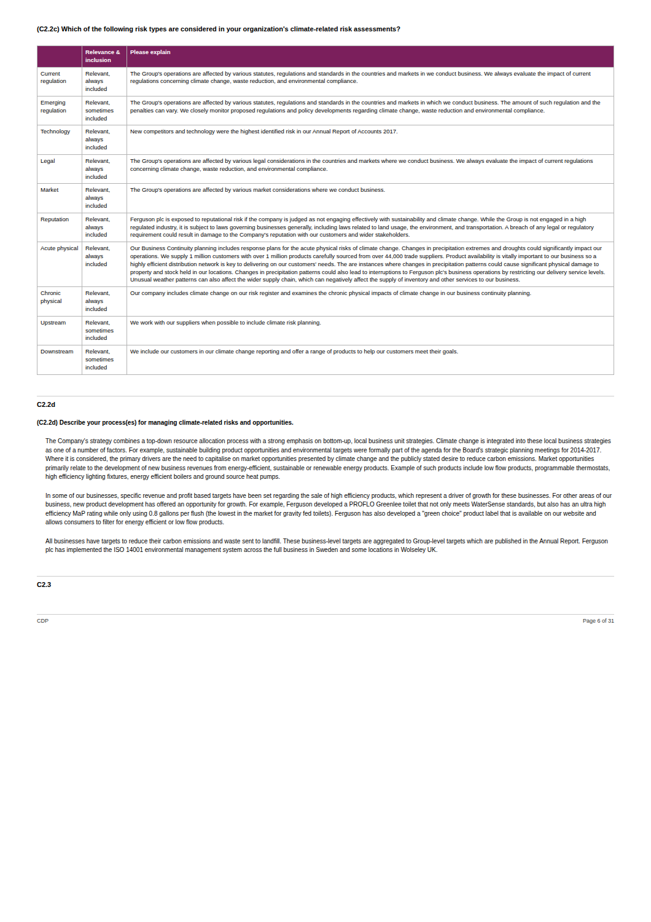(C2.2c) Which of the following risk types are considered in your organization's climate-related risk assessments?
| | Relevance & inclusion | Please explain |
| --- | --- | --- |
| Current regulation | Relevant, always included | The Group's operations are affected by various statutes, regulations and standards in the countries and markets in we conduct business. We always evaluate the impact of current regulations concerning climate change, waste reduction, and environmental compliance. |
| Emerging regulation | Relevant, sometimes included | The Group's operations are affected by various statutes, regulations and standards in the countries and markets in which we conduct business. The amount of such regulation and the penalties can vary. We closely monitor proposed regulations and policy developments regarding climate change, waste reduction and environmental compliance. |
| Technology | Relevant, always included | New competitors and technology were the highest identified risk in our Annual Report of Accounts 2017. |
| Legal | Relevant, always included | The Group's operations are affected by various legal considerations in the countries and markets where we conduct business. We always evaluate the impact of current regulations concerning climate change, waste reduction, and environmental compliance. |
| Market | Relevant, always included | The Group's operations are affected by various market considerations where we conduct business. |
| Reputation | Relevant, always included | Ferguson plc is exposed to reputational risk if the company is judged as not engaging effectively with sustainability and climate change. While the Group is not engaged in a high regulated industry, it is subject to laws governing businesses generally, including laws related to land usage, the environment, and transportation. A breach of any legal or regulatory requirement could result in damage to the Company's reputation with our customers and wider stakeholders. |
| Acute physical | Relevant, always included | Our Business Continuity planning includes response plans for the acute physical risks of climate change. Changes in precipitation extremes and droughts could significantly impact our operations. We supply 1 million customers with over 1 million products carefully sourced from over 44,000 trade suppliers. Product availability is vitally important to our business so a highly efficient distribution network is key to delivering on our customers' needs. The are instances where changes in precipitation patterns could cause significant physical damage to property and stock held in our locations. Changes in precipitation patterns could also lead to interruptions to Ferguson plc's business operations by restricting our delivery service levels. Unusual weather patterns can also affect the wider supply chain, which can negatively affect the supply of inventory and other services to our business. |
| Chronic physical | Relevant, always included | Our company includes climate change on our risk register and examines the chronic physical impacts of climate change in our business continuity planning. |
| Upstream | Relevant, sometimes included | We work with our suppliers when possible to include climate risk planning. |
| Downstream | Relevant, sometimes included | We include our customers in our climate change reporting and offer a range of products to help our customers meet their goals. |
C2.2d
(C2.2d) Describe your process(es) for managing climate-related risks and opportunities.
The Company's strategy combines a top-down resource allocation process with a strong emphasis on bottom-up, local business unit strategies. Climate change is integrated into these local business strategies as one of a number of factors. For example, sustainable building product opportunities and environmental targets were formally part of the agenda for the Board's strategic planning meetings for 2014-2017. Where it is considered, the primary drivers are the need to capitalise on market opportunities presented by climate change and the publicly stated desire to reduce carbon emissions. Market opportunities primarily relate to the development of new business revenues from energy-efficient, sustainable or renewable energy products. Example of such products include low flow products, programmable thermostats, high efficiency lighting fixtures, energy efficient boilers and ground source heat pumps.
In some of our businesses, specific revenue and profit based targets have been set regarding the sale of high efficiency products, which represent a driver of growth for these businesses. For other areas of our business, new product development has offered an opportunity for growth. For example, Ferguson developed a PROFLO Greenlee toilet that not only meets WaterSense standards, but also has an ultra high efficiency MaP rating while only using 0.8 gallons per flush (the lowest in the market for gravity fed toilets). Ferguson has also developed a "green choice" product label that is available on our website and allows consumers to filter for energy efficient or low flow products.
All businesses have targets to reduce their carbon emissions and waste sent to landfill. These business-level targets are aggregated to Group-level targets which are published in the Annual Report. Ferguson plc has implemented the ISO 14001 environmental management system across the full business in Sweden and some locations in Wolseley UK.
C2.3
CDP Page 6 of 31